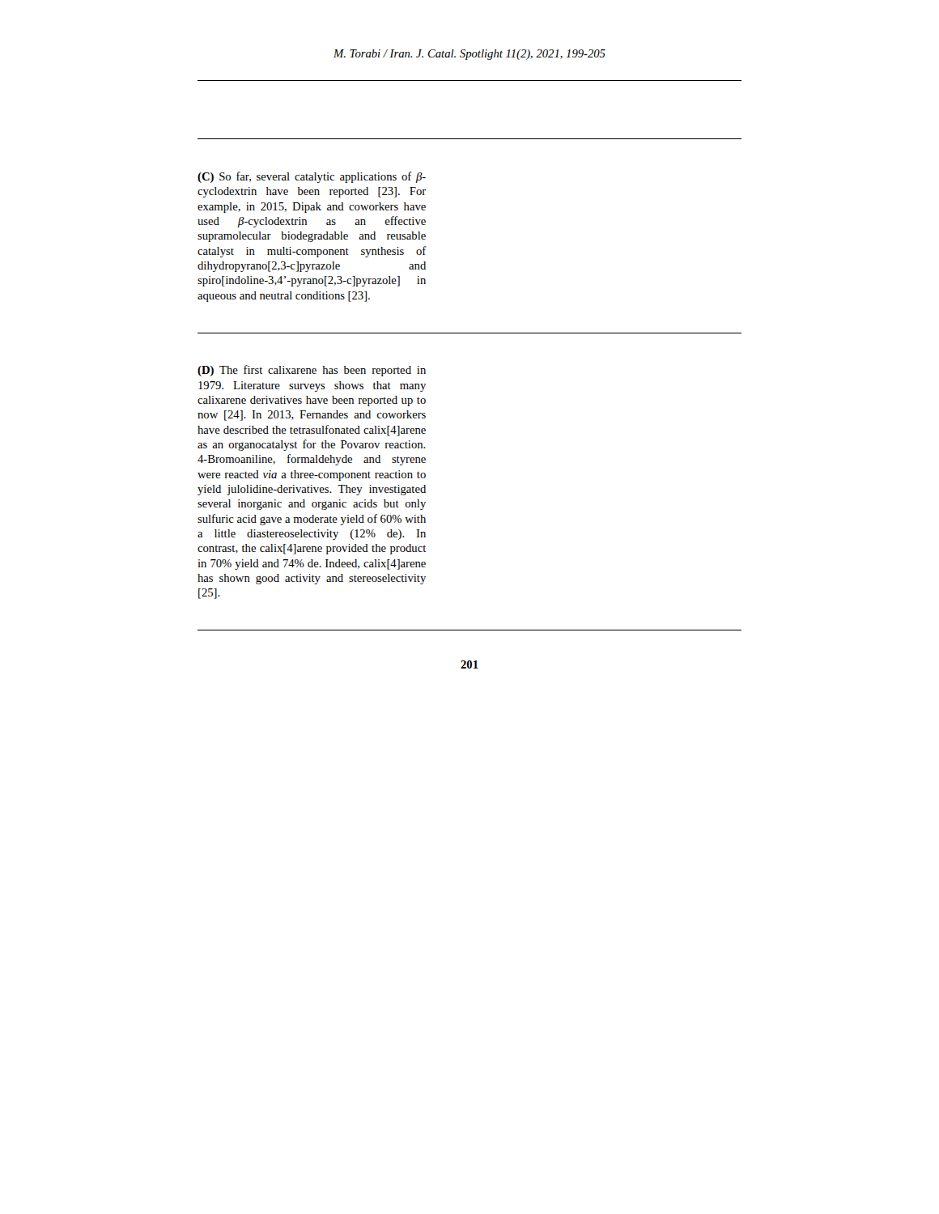M. Torabi / Iran. J. Catal. Spotlight 11(2), 2021, 199-205
(C) So far, several catalytic applications of β-cyclodextrin have been reported [23]. For example, in 2015, Dipak and coworkers have used β-cyclodextrin as an effective supramolecular biodegradable and reusable catalyst in multi-component synthesis of dihydropyrano[2,3-c]pyrazole and spiro[indoline-3,4’-pyrano[2,3-c]pyrazole] in aqueous and neutral conditions [23].
(D) The first calixarene has been reported in 1979. Literature surveys shows that many calixarene derivatives have been reported up to now [24]. In 2013, Fernandes and coworkers have described the tetrasulfonated calix[4]arene as an organocatalyst for the Povarov reaction. 4-Bromoaniline, formaldehyde and styrene were reacted via a three-component reaction to yield julolidine-derivatives. They investigated several inorganic and organic acids but only sulfuric acid gave a moderate yield of 60% with a little diastereoselectivity (12% de). In contrast, the calix[4]arene provided the product in 70% yield and 74% de. Indeed, calix[4]arene has shown good activity and stereoselectivity [25].
201